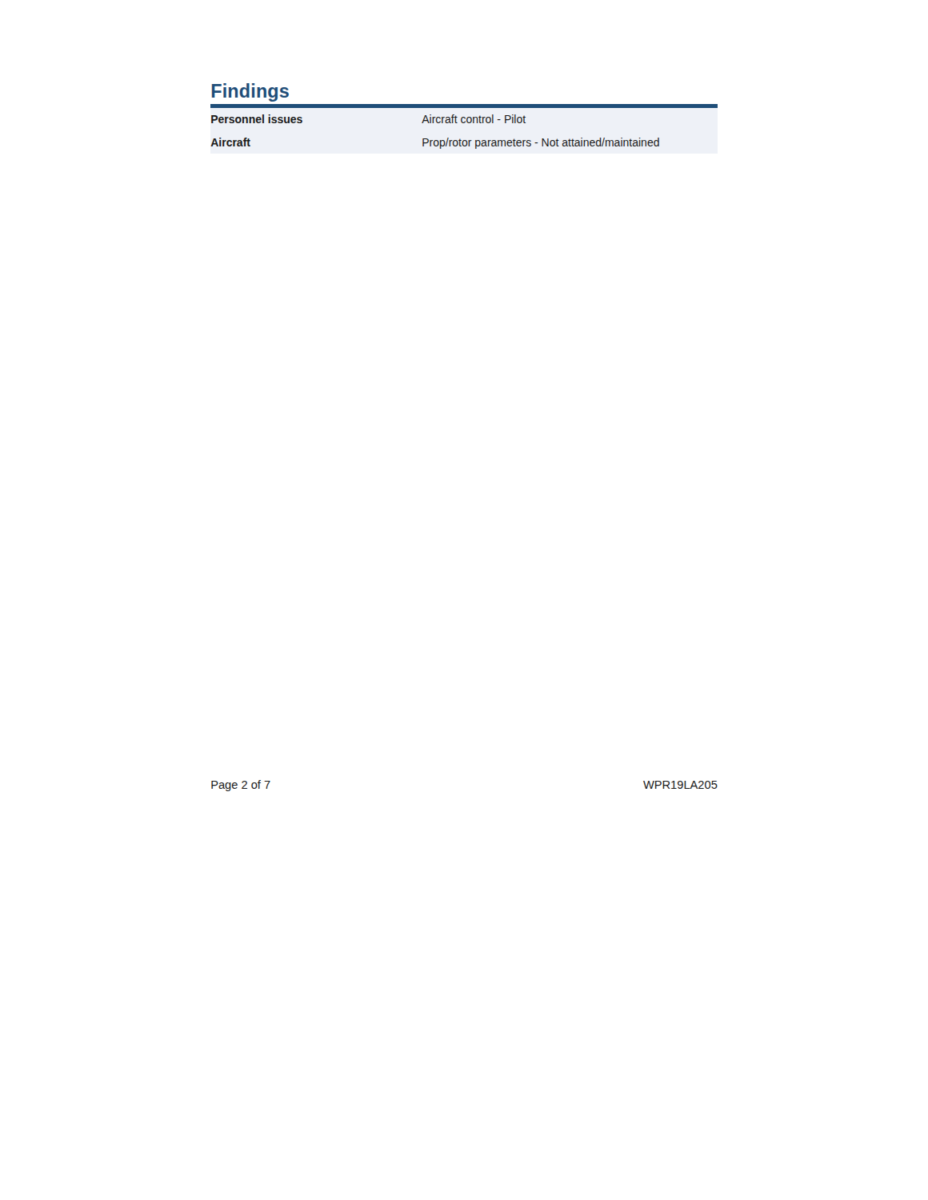Findings
| Personnel issues | Aircraft control - Pilot |
| Aircraft | Prop/rotor parameters - Not attained/maintained |
Page 2 of 7
WPR19LA205